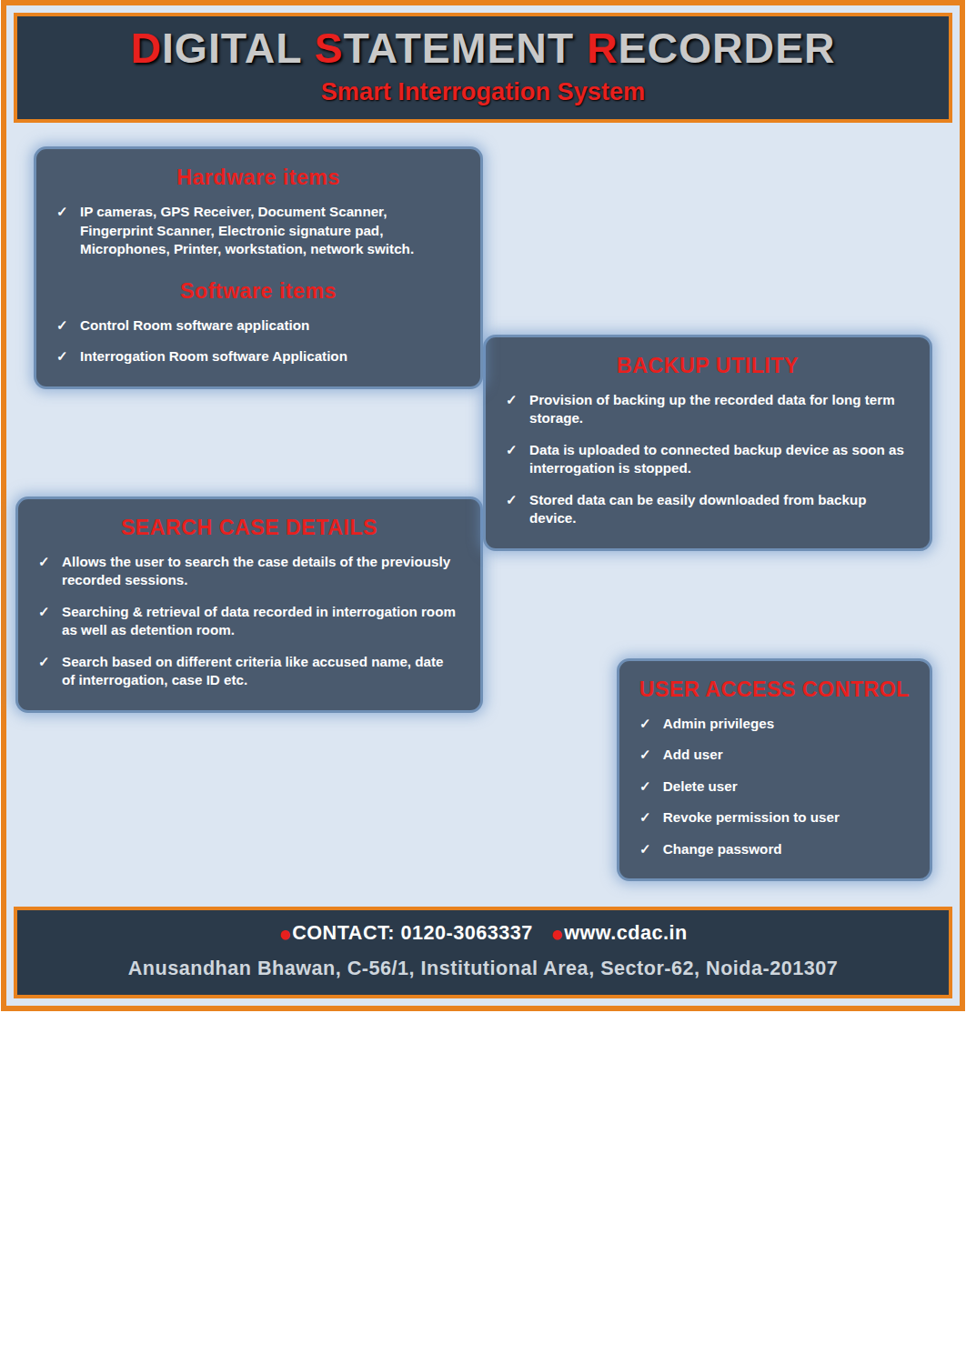DIGITAL STATEMENT RECORDER
Smart Interrogation System
Hardware items
IP cameras, GPS Receiver, Document Scanner, Fingerprint Scanner, Electronic signature pad, Microphones, Printer, workstation, network switch.
Software items
Control Room software application
Interrogation Room software Application
BACKUP UTILITY
Provision of backing up the recorded data for long term storage.
Data is uploaded to connected backup device as soon as interrogation is stopped.
Stored data can be easily downloaded from backup device.
SEARCH CASE DETAILS
Allows the user to search the case details of the previously recorded sessions.
Searching & retrieval of data recorded in interrogation room as well as detention room.
Search based on different criteria like accused name, date of interrogation, case ID etc.
USER ACCESS CONTROL
Admin privileges
Add user
Delete user
Revoke permission to user
Change password
●CONTACT: 0120-3063337 ●www.cdac.in
Anusandhan Bhawan, C-56/1, Institutional Area, Sector-62, Noida-201307